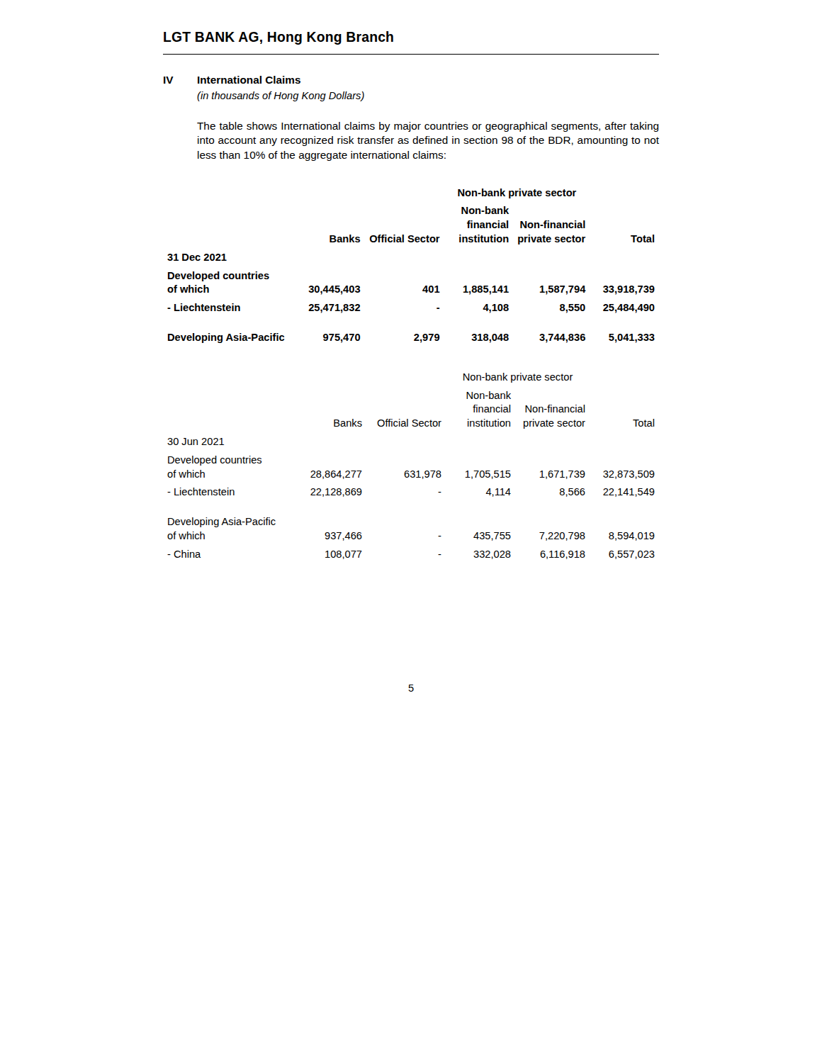LGT BANK AG, Hong Kong Branch
IV
International Claims
(in thousands of Hong Kong Dollars)
The table shows International claims by major countries or geographical segments, after taking into account any recognized risk transfer as defined in section 98 of the BDR, amounting to not less than 10% of the aggregate international claims:
| | | | Non-bank private sector | |
| --- | --- | --- | --- | --- |
| | Banks | Official Sector | Non-bank financial institution | Non-financial private sector | Total |
| 31 Dec 2021 | | | | | |
| Developed countries of which | 30,445,403 | 401 | 1,885,141 | 1,587,794 | 33,918,739 |
| - Liechtenstein | 25,471,832 | - | 4,108 | 8,550 | 25,484,490 |
| Developing Asia-Pacific | 975,470 | 2,979 | 318,048 | 3,744,836 | 5,041,333 |
| | | | Non-bank private sector | |
| --- | --- | --- | --- | --- |
| | Banks | Official Sector | Non-bank financial institution | Non-financial private sector | Total |
| 30 Jun 2021 | | | | | |
| Developed countries of which | 28,864,277 | 631,978 | 1,705,515 | 1,671,739 | 32,873,509 |
| - Liechtenstein | 22,128,869 | - | 4,114 | 8,566 | 22,141,549 |
| Developing Asia-Pacific of which | 937,466 | - | 435,755 | 7,220,798 | 8,594,019 |
| - China | 108,077 | - | 332,028 | 6,116,918 | 6,557,023 |
5